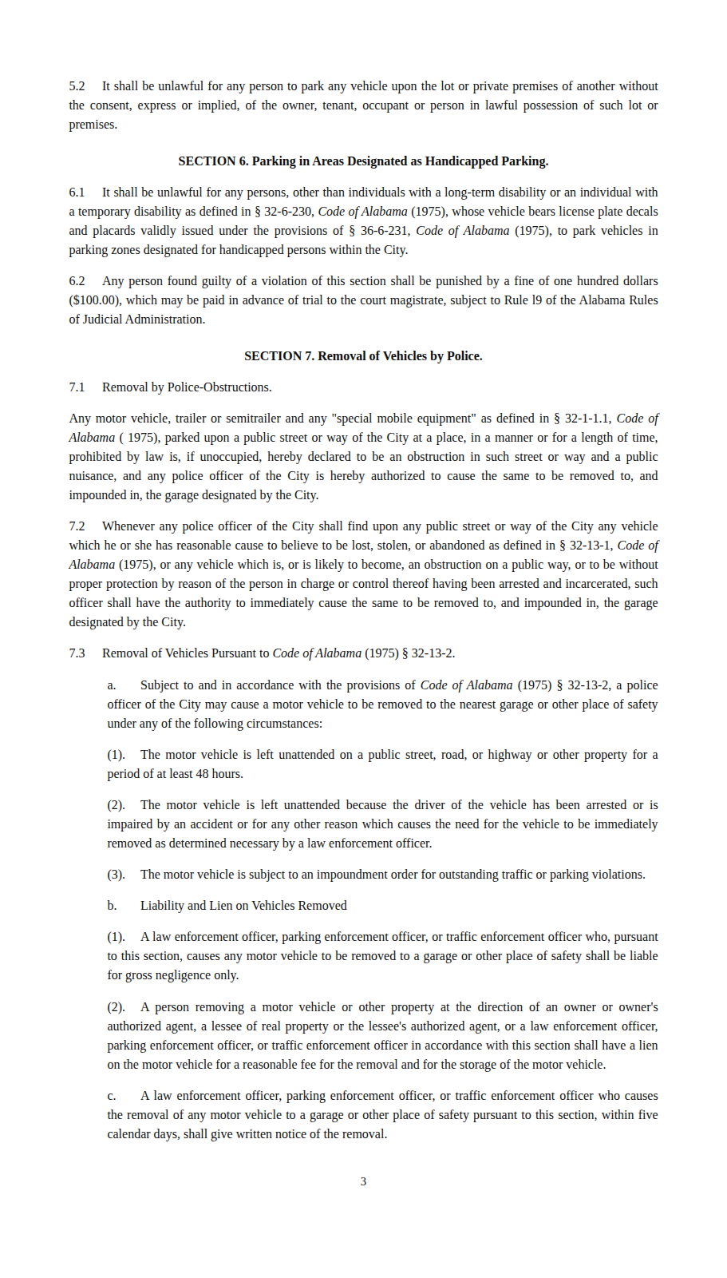5.2 It shall be unlawful for any person to park any vehicle upon the lot or private premises of another without the consent, express or implied, of the owner, tenant, occupant or person in lawful possession of such lot or premises.
SECTION 6. Parking in Areas Designated as Handicapped Parking.
6.1 It shall be unlawful for any persons, other than individuals with a long-term disability or an individual with a temporary disability as defined in § 32-6-230, Code of Alabama (1975), whose vehicle bears license plate decals and placards validly issued under the provisions of § 36-6-231, Code of Alabama (1975), to park vehicles in parking zones designated for handicapped persons within the City.
6.2 Any person found guilty of a violation of this section shall be punished by a fine of one hundred dollars ($100.00), which may be paid in advance of trial to the court magistrate, subject to Rule l9 of the Alabama Rules of Judicial Administration.
SECTION 7. Removal of Vehicles by Police.
7.1 Removal by Police-Obstructions.
Any motor vehicle, trailer or semitrailer and any "special mobile equipment" as defined in § 32-1-1.1, Code of Alabama ( 1975), parked upon a public street or way of the City at a place, in a manner or for a length of time, prohibited by law is, if unoccupied, hereby declared to be an obstruction in such street or way and a public nuisance, and any police officer of the City is hereby authorized to cause the same to be removed to, and impounded in, the garage designated by the City.
7.2 Whenever any police officer of the City shall find upon any public street or way of the City any vehicle which he or she has reasonable cause to believe to be lost, stolen, or abandoned as defined in § 32-13-1, Code of Alabama (1975), or any vehicle which is, or is likely to become, an obstruction on a public way, or to be without proper protection by reason of the person in charge or control thereof having been arrested and incarcerated, such officer shall have the authority to immediately cause the same to be removed to, and impounded in, the garage designated by the City.
7.3 Removal of Vehicles Pursuant to Code of Alabama (1975) § 32-13-2.
a. Subject to and in accordance with the provisions of Code of Alabama (1975) § 32-13-2, a police officer of the City may cause a motor vehicle to be removed to the nearest garage or other place of safety under any of the following circumstances:
(1). The motor vehicle is left unattended on a public street, road, or highway or other property for a period of at least 48 hours.
(2). The motor vehicle is left unattended because the driver of the vehicle has been arrested or is impaired by an accident or for any other reason which causes the need for the vehicle to be immediately removed as determined necessary by a law enforcement officer.
(3). The motor vehicle is subject to an impoundment order for outstanding traffic or parking violations.
b. Liability and Lien on Vehicles Removed
(1). A law enforcement officer, parking enforcement officer, or traffic enforcement officer who, pursuant to this section, causes any motor vehicle to be removed to a garage or other place of safety shall be liable for gross negligence only.
(2). A person removing a motor vehicle or other property at the direction of an owner or owner's authorized agent, a lessee of real property or the lessee's authorized agent, or a law enforcement officer, parking enforcement officer, or traffic enforcement officer in accordance with this section shall have a lien on the motor vehicle for a reasonable fee for the removal and for the storage of the motor vehicle.
c. A law enforcement officer, parking enforcement officer, or traffic enforcement officer who causes the removal of any motor vehicle to a garage or other place of safety pursuant to this section, within five calendar days, shall give written notice of the removal.
3